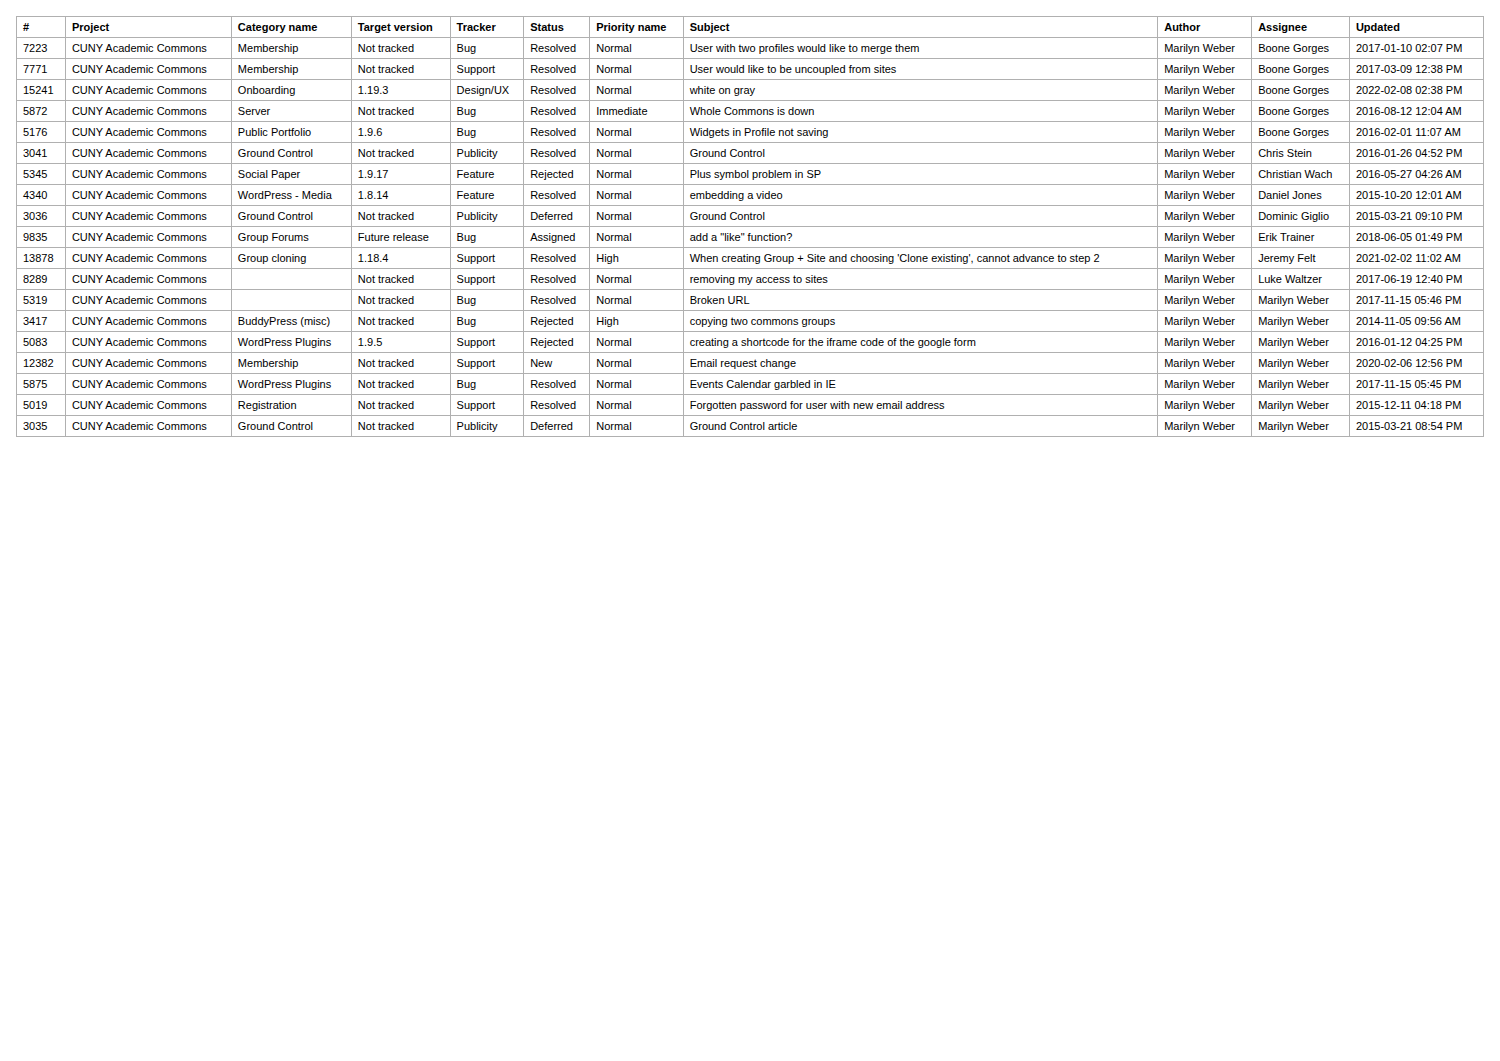| # | Project | Category name | Target version | Tracker | Status | Priority name | Subject | Author | Assignee | Updated |
| --- | --- | --- | --- | --- | --- | --- | --- | --- | --- | --- |
| 7223 | CUNY Academic Commons | Membership | Not tracked | Bug | Resolved | Normal | User with two profiles would like to merge them | Marilyn Weber | Boone Gorges | 2017-01-10 02:07 PM |
| 7771 | CUNY Academic Commons | Membership | Not tracked | Support | Resolved | Normal | User would like to be uncoupled from sites | Marilyn Weber | Boone Gorges | 2017-03-09 12:38 PM |
| 15241 | CUNY Academic Commons | Onboarding | 1.19.3 | Design/UX | Resolved | Normal | white on gray | Marilyn Weber | Boone Gorges | 2022-02-08 02:38 PM |
| 5872 | CUNY Academic Commons | Server | Not tracked | Bug | Resolved | Immediate | Whole Commons is down | Marilyn Weber | Boone Gorges | 2016-08-12 12:04 AM |
| 5176 | CUNY Academic Commons | Public Portfolio | 1.9.6 | Bug | Resolved | Normal | Widgets in Profile not saving | Marilyn Weber | Boone Gorges | 2016-02-01 11:07 AM |
| 3041 | CUNY Academic Commons | Ground Control | Not tracked | Publicity | Resolved | Normal | Ground Control | Marilyn Weber | Chris Stein | 2016-01-26 04:52 PM |
| 5345 | CUNY Academic Commons | Social Paper | 1.9.17 | Feature | Rejected | Normal | Plus symbol problem in SP | Marilyn Weber | Christian Wach | 2016-05-27 04:26 AM |
| 4340 | CUNY Academic Commons | WordPress - Media | 1.8.14 | Feature | Resolved | Normal | embedding a video | Marilyn Weber | Daniel Jones | 2015-10-20 12:01 AM |
| 3036 | CUNY Academic Commons | Ground Control | Not tracked | Publicity | Deferred | Normal | Ground Control | Marilyn Weber | Dominic Giglio | 2015-03-21 09:10 PM |
| 9835 | CUNY Academic Commons | Group Forums | Future release | Bug | Assigned | Normal | add a "like" function? | Marilyn Weber | Erik Trainer | 2018-06-05 01:49 PM |
| 13878 | CUNY Academic Commons | Group cloning | 1.18.4 | Support | Resolved | High | When creating Group + Site and choosing 'Clone existing', cannot advance to step 2 | Marilyn Weber | Jeremy Felt | 2021-02-02 11:02 AM |
| 8289 | CUNY Academic Commons | | Not tracked | Support | Resolved | Normal | removing my access to sites | Marilyn Weber | Luke Waltzer | 2017-06-19 12:40 PM |
| 5319 | CUNY Academic Commons | | Not tracked | Bug | Resolved | Normal | Broken URL | Marilyn Weber | Marilyn Weber | 2017-11-15 05:46 PM |
| 3417 | CUNY Academic Commons | BuddyPress (misc) | Not tracked | Bug | Rejected | High | copying two commons groups | Marilyn Weber | Marilyn Weber | 2014-11-05 09:56 AM |
| 5083 | CUNY Academic Commons | WordPress Plugins | 1.9.5 | Support | Rejected | Normal | creating a shortcode for the iframe code of the google form | Marilyn Weber | Marilyn Weber | 2016-01-12 04:25 PM |
| 12382 | CUNY Academic Commons | Membership | Not tracked | Support | New | Normal | Email request change | Marilyn Weber | Marilyn Weber | 2020-02-06 12:56 PM |
| 5875 | CUNY Academic Commons | WordPress Plugins | Not tracked | Bug | Resolved | Normal | Events Calendar garbled in IE | Marilyn Weber | Marilyn Weber | 2017-11-15 05:45 PM |
| 5019 | CUNY Academic Commons | Registration | Not tracked | Support | Resolved | Normal | Forgotten password for user with new email address | Marilyn Weber | Marilyn Weber | 2015-12-11 04:18 PM |
| 3035 | CUNY Academic Commons | Ground Control | Not tracked | Publicity | Deferred | Normal | Ground Control article | Marilyn Weber | Marilyn Weber | 2015-03-21 08:54 PM |